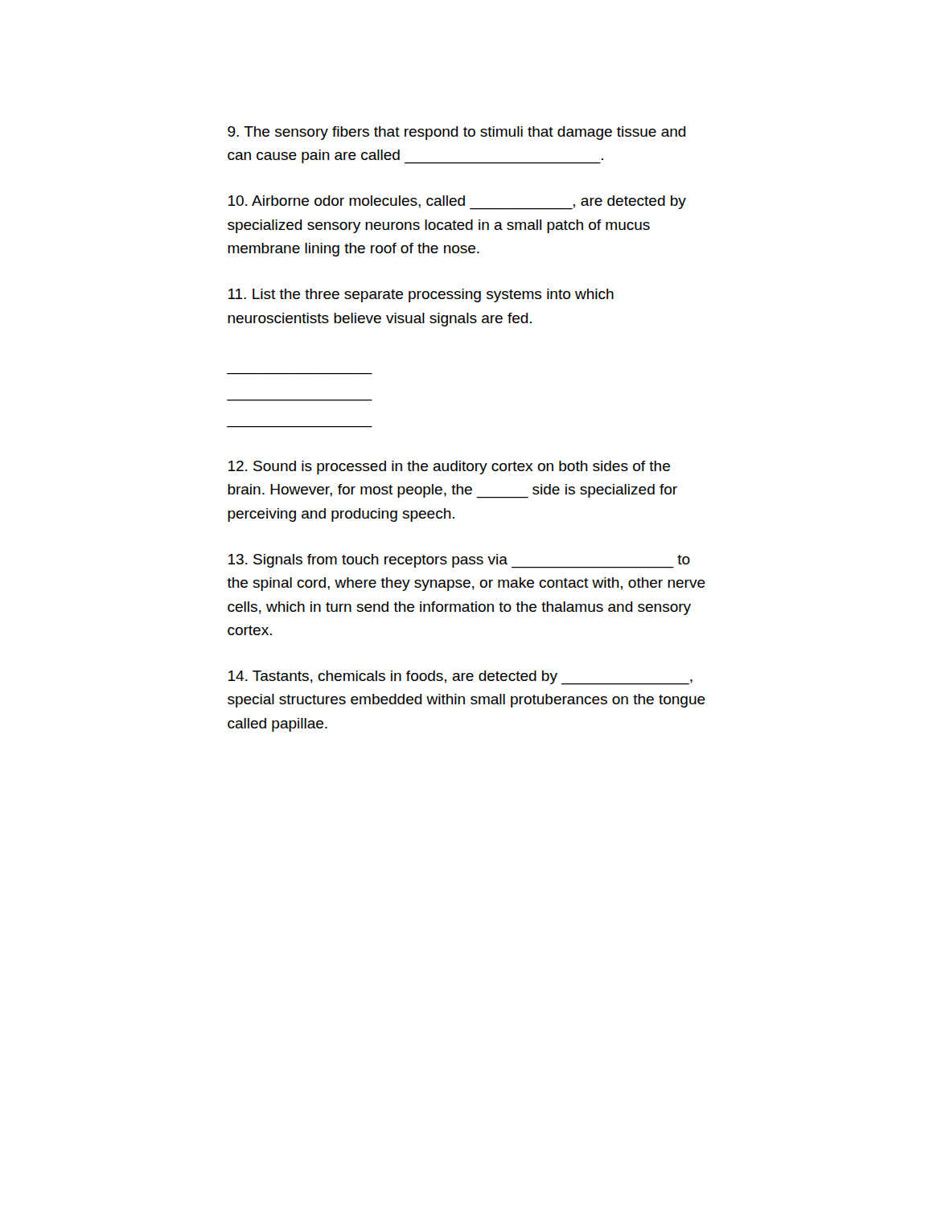9. The sensory fibers that respond to stimuli that damage tissue and can cause pain are called _______________________.
10. Airborne odor molecules, called ____________, are detected by specialized sensory neurons located in a small patch of mucus membrane lining the roof of the nose.
11. List the three separate processing systems into which neuroscientists believe visual signals are fed.
_________________ _________________ _________________
12. Sound is processed in the auditory cortex on both sides of the brain. However, for most people, the ______ side is specialized for perceiving and producing speech.
13. Signals from touch receptors pass via ___________________ to the spinal cord, where they synapse, or make contact with, other nerve cells, which in turn send the information to the thalamus and sensory cortex.
14. Tastants, chemicals in foods, are detected by _______________, special structures embedded within small protuberances on the tongue called papillae.